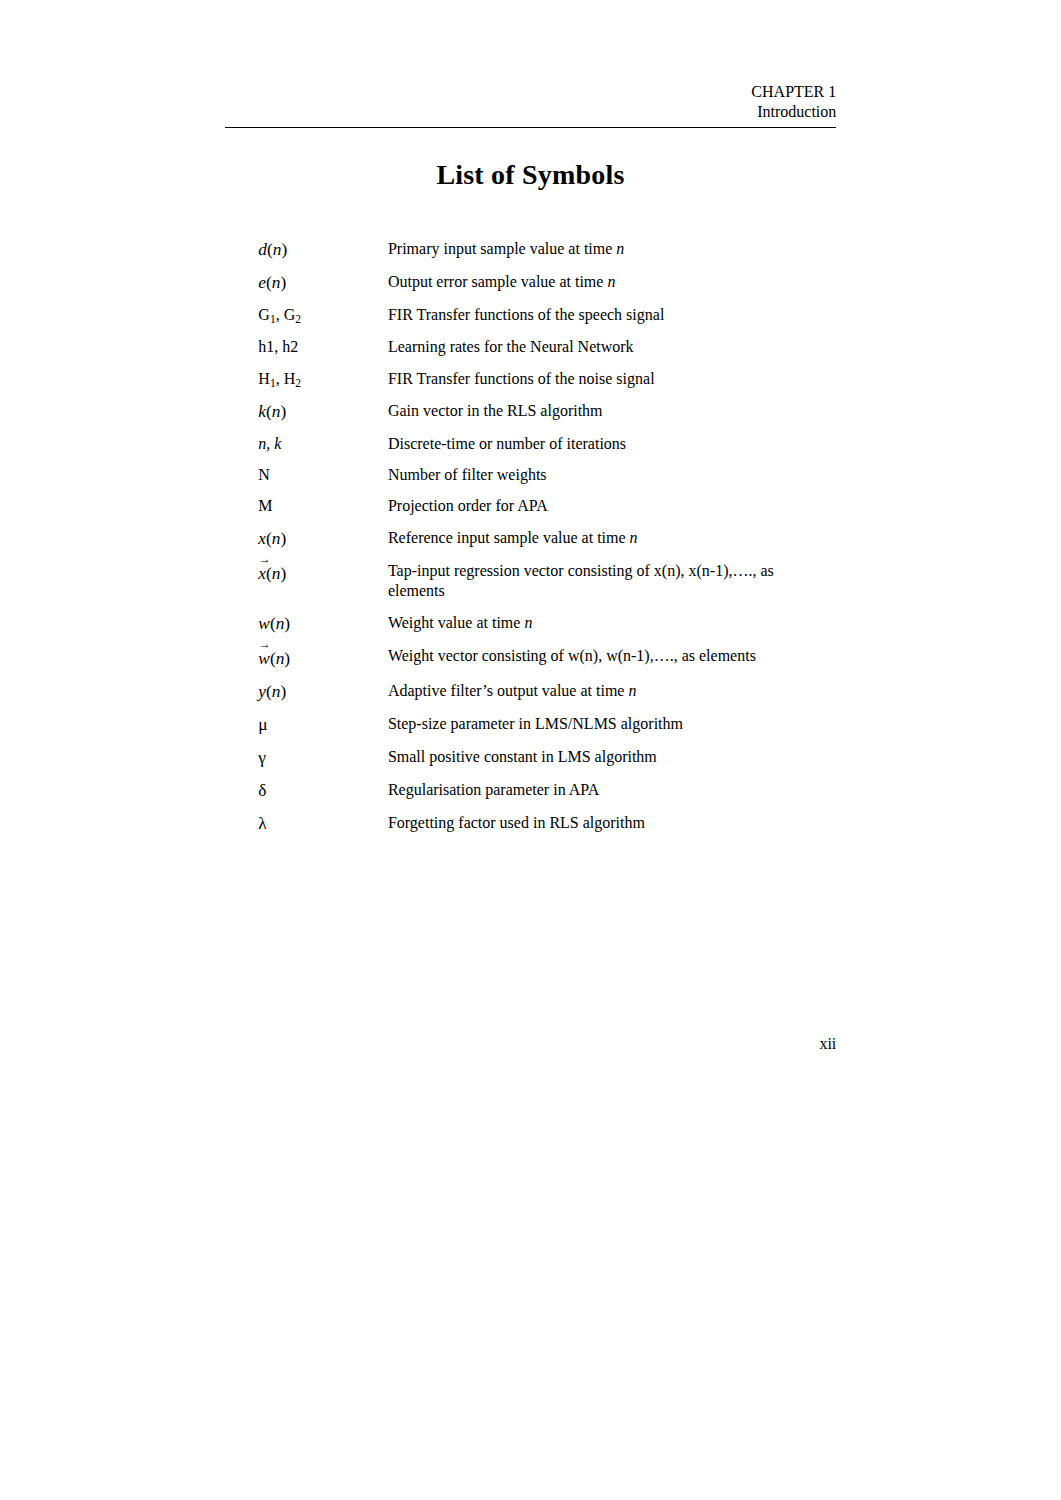CHAPTER 1
Introduction
List of Symbols
| d ( n ) | Primary input sample value at time n |
| e ( n ) | Output error sample value at time n |
| G 1 , G 2 | FIR Transfer functions of the speech signal |
| h1, h2 | Learning rates for the Neural Network |
| H 1 , H 2 | FIR Transfer functions of the noise signal |
| k ( n ) | Gain vector in the RLS algorithm |
| n, k | Discrete-time or number of iterations |
| N | Number of filter weights |
| M | Projection order for APA |
| x ( n ) | Reference input sample value at time n |
| → x ( n ) | Tap-input regression vector consisting of x(n), x(n-1),…., as elements |
| w ( n ) | Weight value at time n |
| → w ( n ) | Weight vector consisting of w(n), w(n-1),…., as elements |
| y ( n ) | Adaptive filter’s output value at time n |
| μ | Step-size parameter in LMS/NLMS algorithm |
| γ | Small positive constant in LMS algorithm |
| δ | Regularisation parameter in APA |
| λ | Forgetting factor used in RLS algorithm |
xii